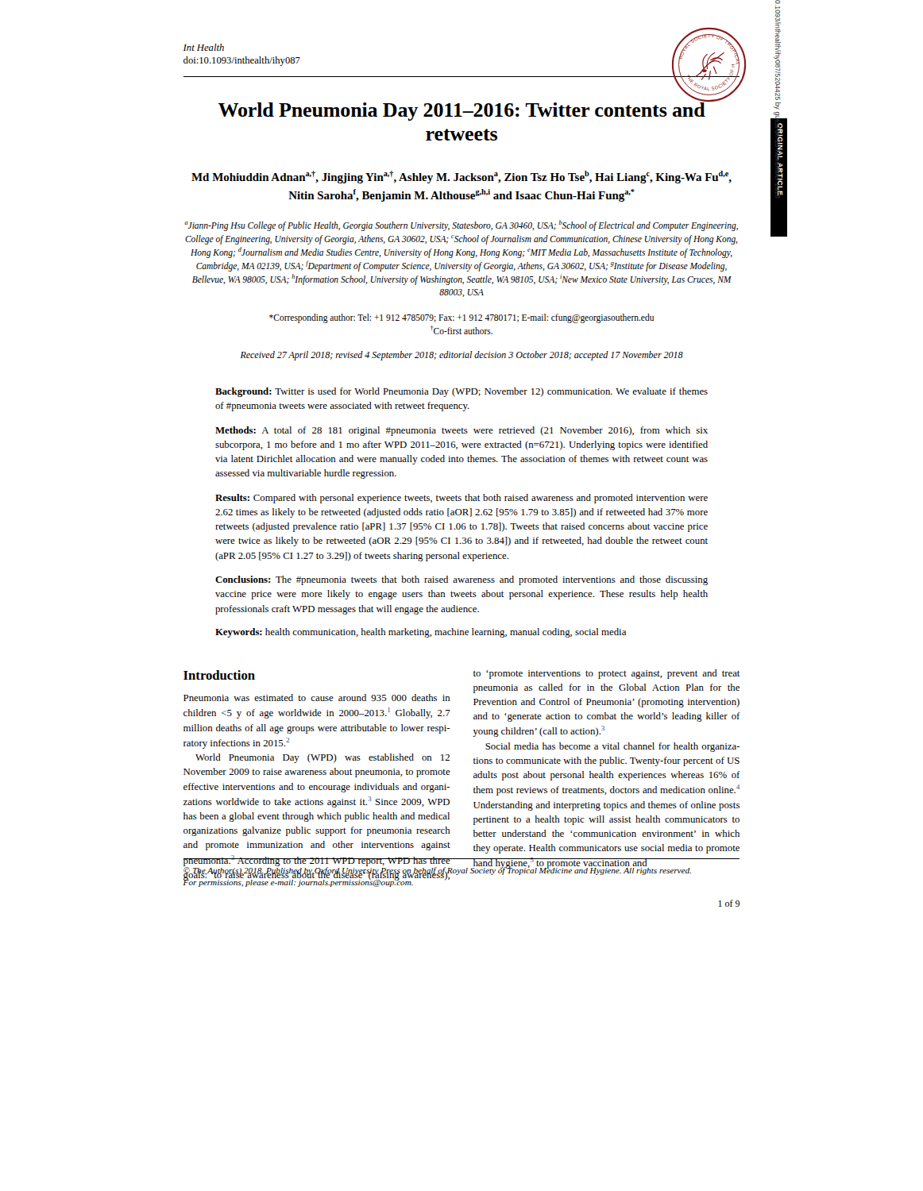ROYAL SOCIETY OF TROPICAL MEDICINE & THE ROYAL SOCIETY OF HYGIENE
Int Health
doi:10.1093/inthealth/ihy087
ORIGINAL ARTICLE
m https://academic.oup.com/inthealth/advance-article-abstract/doi/10.1093/inthealth/ihy087/5204425 by guest on 25 November 2018
World Pneumonia Day 2011–2016: Twitter contents and retweets
Md Mohiuddin Adnana,†, Jingjing Yina,†, Ashley M. Jacksona, Zion Tsz Ho Tseb, Hai Liangc, King-Wa Fud,e,
Nitin Sarohaf, Benjamin M. Althouseg,h,i and Isaac Chun-Hai Funga,*
aJiann-Ping Hsu College of Public Health, Georgia Southern University, Statesboro, GA 30460, USA; bSchool of Electrical and Computer Engineering, College of Engineering, University of Georgia, Athens, GA 30602, USA; cSchool of Journalism and Communication, Chinese University of Hong Kong, Hong Kong; dJournalism and Media Studies Centre, University of Hong Kong, Hong Kong; eMIT Media Lab, Massachusetts Institute of Technology, Cambridge, MA 02139, USA; fDepartment of Computer Science, University of Georgia, Athens, GA 30602, USA; gInstitute for Disease Modeling, Bellevue, WA 98005, USA; hInformation School, University of Washington, Seattle, WA 98105, USA; iNew Mexico State University, Las Cruces, NM 88003, USA
*Corresponding author: Tel: +1 912 4785079; Fax: +1 912 4780171; E-mail: cfung@georgiasouthern.edu
†Co-first authors.
Received 27 April 2018; revised 4 September 2018; editorial decision 3 October 2018; accepted 17 November 2018
Background: Twitter is used for World Pneumonia Day (WPD; November 12) communication. We evaluate if themes of #pneumonia tweets were associated with retweet frequency.
Methods: A total of 28 181 original #pneumonia tweets were retrieved (21 November 2016), from which six subcorpora, 1 mo before and 1 mo after WPD 2011–2016, were extracted (n=6721). Underlying topics were identified via latent Dirichlet allocation and were manually coded into themes. The association of themes with retweet count was assessed via multivariable hurdle regression.
Results: Compared with personal experience tweets, tweets that both raised awareness and promoted intervention were 2.62 times as likely to be retweeted (adjusted odds ratio [aOR] 2.62 [95% 1.79 to 3.85]) and if retweeted had 37% more retweets (adjusted prevalence ratio [aPR] 1.37 [95% CI 1.06 to 1.78]). Tweets that raised concerns about vaccine price were twice as likely to be retweeted (aOR 2.29 [95% CI 1.36 to 3.84]) and if retweeted, had double the retweet count (aPR 2.05 [95% CI 1.27 to 3.29]) of tweets sharing personal experience.
Conclusions: The #pneumonia tweets that both raised awareness and promoted interventions and those discussing vaccine price were more likely to engage users than tweets about personal experience. These results help health professionals craft WPD messages that will engage the audience.
Keywords: health communication, health marketing, machine learning, manual coding, social media
Introduction
Pneumonia was estimated to cause around 935 000 deaths in children <5 y of age worldwide in 2000–2013.1 Globally, 2.7 million deaths of all age groups were attributable to lower respiratory infections in 2015.2
World Pneumonia Day (WPD) was established on 12 November 2009 to raise awareness about pneumonia, to promote effective interventions and to encourage individuals and organizations worldwide to take actions against it.3 Since 2009, WPD has been a global event through which public health and medical organizations galvanize public support for pneumonia research and promote immunization and other interventions against pneumonia.3 According to the 2011 WPD report, WPD has three goals: ‘to raise awareness about the disease’ (raising awareness), to ‘promote interventions to protect against, prevent and treat pneumonia as called for in the Global Action Plan for the Prevention and Control of Pneumonia’ (promoting intervention) and to ‘generate action to combat the world’s leading killer of young children’ (call to action).3
Social media has become a vital channel for health organizations to communicate with the public. Twenty-four percent of US adults post about personal health experiences whereas 16% of them post reviews of treatments, doctors and medication online.4 Understanding and interpreting topics and themes of online posts pertinent to a health topic will assist health communicators to better understand the ‘communication environment’ in which they operate. Health communicators use social media to promote hand hygiene,5 to promote vaccination and
© The Author(s) 2018. Published by Oxford University Press on behalf of Royal Society of Tropical Medicine and Hygiene. All rights reserved.
For permissions, please e-mail: journals.permissions@oup.com.
1 of 9